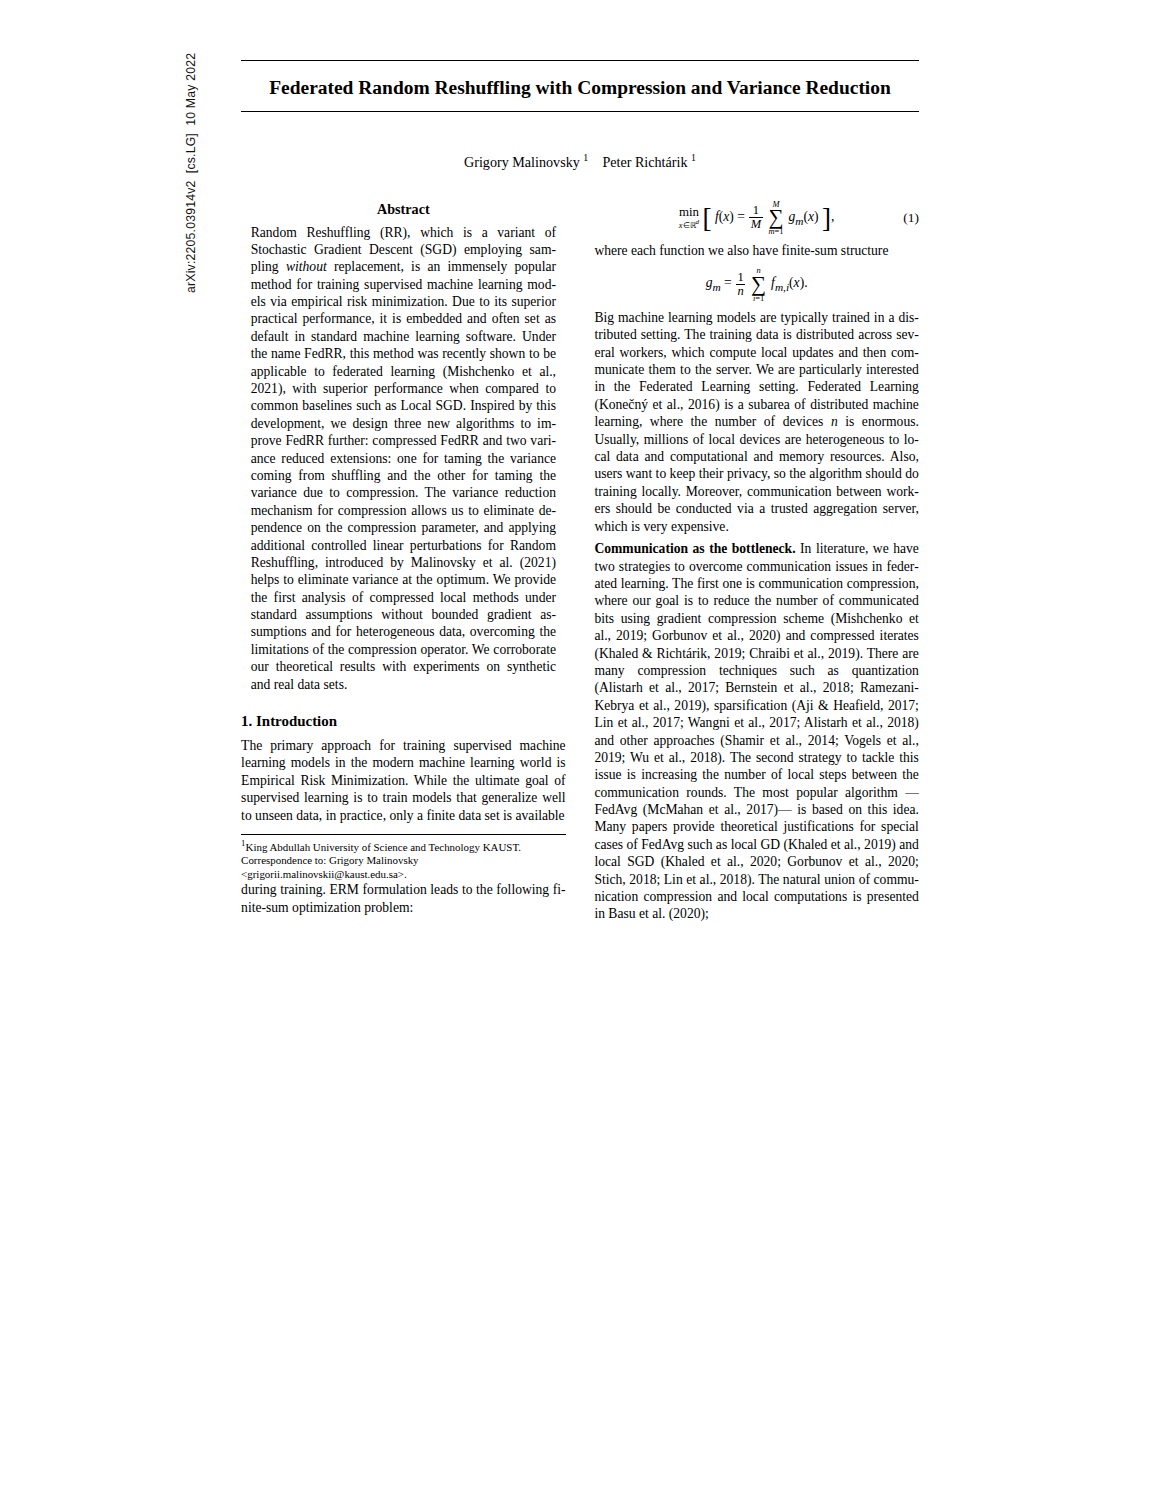arXiv:2205.03914v2 [cs.LG] 10 May 2022
Federated Random Reshuffling with Compression and Variance Reduction
Grigory Malinovsky 1 Peter Richtárik 1
Abstract
Random Reshuffling (RR), which is a variant of Stochastic Gradient Descent (SGD) employing sampling without replacement, is an immensely popular method for training supervised machine learning models via empirical risk minimization. Due to its superior practical performance, it is embedded and often set as default in standard machine learning software. Under the name FedRR, this method was recently shown to be applicable to federated learning (Mishchenko et al., 2021), with superior performance when compared to common baselines such as Local SGD. Inspired by this development, we design three new algorithms to improve FedRR further: compressed FedRR and two variance reduced extensions: one for taming the variance coming from shuffling and the other for taming the variance due to compression. The variance reduction mechanism for compression allows us to eliminate dependence on the compression parameter, and applying additional controlled linear perturbations for Random Reshuffling, introduced by Malinovsky et al. (2021) helps to eliminate variance at the optimum. We provide the first analysis of compressed local methods under standard assumptions without bounded gradient assumptions and for heterogeneous data, overcoming the limitations of the compression operator. We corroborate our theoretical results with experiments on synthetic and real data sets.
1. Introduction
The primary approach for training supervised machine learning models in the modern machine learning world is Empirical Risk Minimization. While the ultimate goal of supervised learning is to train models that generalize well to unseen data, in practice, only a finite data set is available
1King Abdullah University of Science and Technology KAUST. Correspondence to: Grigory Malinovsky <grigorii.malinovskii@kaust.edu.sa>.
during training. ERM formulation leads to the following finite-sum optimization problem:
min x∈ℝd [ f(x) = 1 M M∑m=1 gm(x) ], (1)
where each function we also have finite-sum structure
gm = 1 n n∑i=1 fm,i(x).
Big machine learning models are typically trained in a distributed setting. The training data is distributed across several workers, which compute local updates and then communicate them to the server. We are particularly interested in the Federated Learning setting. Federated Learning (Konečný et al., 2016) is a subarea of distributed machine learning, where the number of devices n is enormous. Usually, millions of local devices are heterogeneous to local data and computational and memory resources. Also, users want to keep their privacy, so the algorithm should do training locally. Moreover, communication between workers should be conducted via a trusted aggregation server, which is very expensive.
Communication as the bottleneck. In literature, we have two strategies to overcome communication issues in federated learning. The first one is communication compression, where our goal is to reduce the number of communicated bits using gradient compression scheme (Mishchenko et al., 2019; Gorbunov et al., 2020) and compressed iterates (Khaled & Richtárik, 2019; Chraibi et al., 2019). There are many compression techniques such as quantization (Alistarh et al., 2017; Bernstein et al., 2018; Ramezani-Kebrya et al., 2019), sparsification (Aji & Heafield, 2017; Lin et al., 2017; Wangni et al., 2017; Alistarh et al., 2018) and other approaches (Shamir et al., 2014; Vogels et al., 2019; Wu et al., 2018). The second strategy to tackle this issue is increasing the number of local steps between the communication rounds. The most popular algorithm — FedAvg (McMahan et al., 2017)— is based on this idea. Many papers provide theoretical justifications for special cases of FedAvg such as local GD (Khaled et al., 2019) and local SGD (Khaled et al., 2020; Gorbunov et al., 2020; Stich, 2018; Lin et al., 2018). The natural union of communication compression and local computations is presented in Basu et al. (2020);